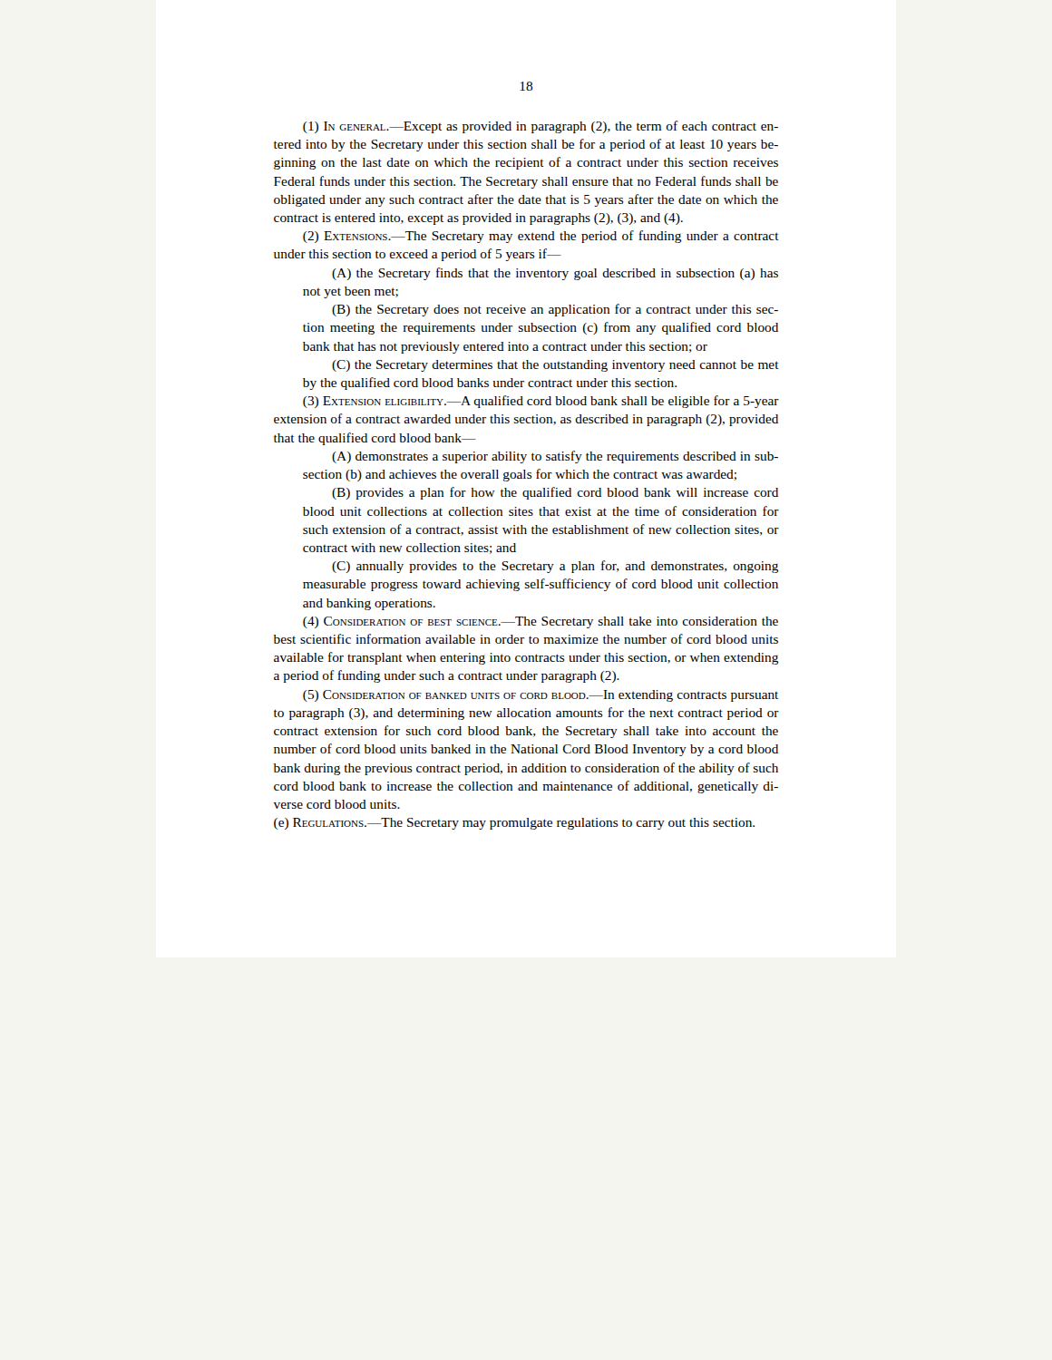18
(1) In general.—Except as provided in paragraph (2), the term of each contract entered into by the Secretary under this section shall be for a period of at least 10 years beginning on the last date on which the recipient of a contract under this section receives Federal funds under this section. The Secretary shall ensure that no Federal funds shall be obligated under any such contract after the date that is 5 years after the date on which the contract is entered into, except as provided in paragraphs (2), (3), and (4).
(2) Extensions.—The Secretary may extend the period of funding under a contract under this section to exceed a period of 5 years if—
(A) the Secretary finds that the inventory goal described in subsection (a) has not yet been met;
(B) the Secretary does not receive an application for a contract under this section meeting the requirements under subsection (c) from any qualified cord blood bank that has not previously entered into a contract under this section; or
(C) the Secretary determines that the outstanding inventory need cannot be met by the qualified cord blood banks under contract under this section.
(3) Extension eligibility.—A qualified cord blood bank shall be eligible for a 5-year extension of a contract awarded under this section, as described in paragraph (2), provided that the qualified cord blood bank—
(A) demonstrates a superior ability to satisfy the requirements described in subsection (b) and achieves the overall goals for which the contract was awarded;
(B) provides a plan for how the qualified cord blood bank will increase cord blood unit collections at collection sites that exist at the time of consideration for such extension of a contract, assist with the establishment of new collection sites, or contract with new collection sites; and
(C) annually provides to the Secretary a plan for, and demonstrates, ongoing measurable progress toward achieving self-sufficiency of cord blood unit collection and banking operations.
(4) Consideration of best science.—The Secretary shall take into consideration the best scientific information available in order to maximize the number of cord blood units available for transplant when entering into contracts under this section, or when extending a period of funding under such a contract under paragraph (2).
(5) Consideration of banked units of cord blood.—In extending contracts pursuant to paragraph (3), and determining new allocation amounts for the next contract period or contract extension for such cord blood bank, the Secretary shall take into account the number of cord blood units banked in the National Cord Blood Inventory by a cord blood bank during the previous contract period, in addition to consideration of the ability of such cord blood bank to increase the collection and maintenance of additional, genetically diverse cord blood units.
(e) Regulations.—The Secretary may promulgate regulations to carry out this section.